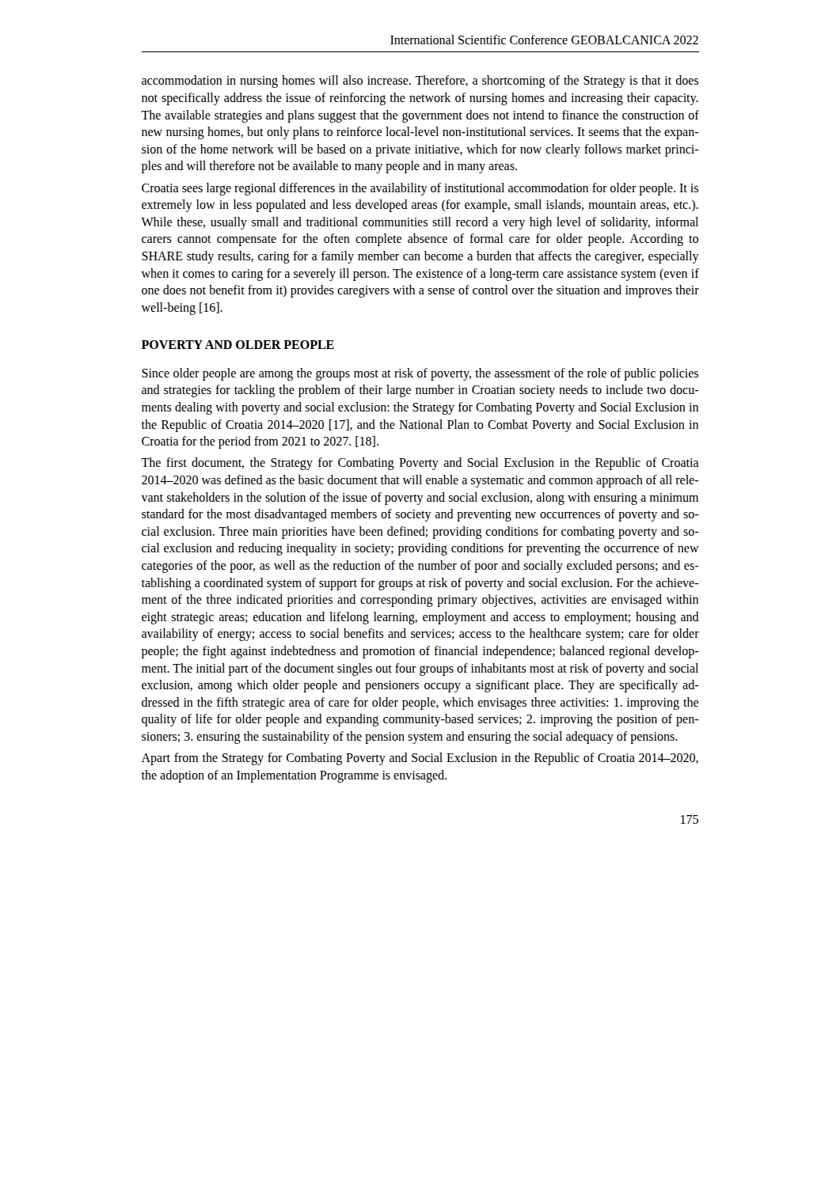International Scientific Conference GEOBALCANICA 2022
accommodation in nursing homes will also increase. Therefore, a shortcoming of the Strategy is that it does not specifically address the issue of reinforcing the network of nursing homes and increasing their capacity. The available strategies and plans suggest that the government does not intend to finance the construction of new nursing homes, but only plans to reinforce local-level non-institutional services. It seems that the expansion of the home network will be based on a private initiative, which for now clearly follows market principles and will therefore not be available to many people and in many areas.
Croatia sees large regional differences in the availability of institutional accommodation for older people. It is extremely low in less populated and less developed areas (for example, small islands, mountain areas, etc.). While these, usually small and traditional communities still record a very high level of solidarity, informal carers cannot compensate for the often complete absence of formal care for older people. According to SHARE study results, caring for a family member can become a burden that affects the caregiver, especially when it comes to caring for a severely ill person. The existence of a long-term care assistance system (even if one does not benefit from it) provides caregivers with a sense of control over the situation and improves their well-being [16].
Poverty and older people
Since older people are among the groups most at risk of poverty, the assessment of the role of public policies and strategies for tackling the problem of their large number in Croatian society needs to include two documents dealing with poverty and social exclusion: the Strategy for Combating Poverty and Social Exclusion in the Republic of Croatia 2014–2020 [17], and the National Plan to Combat Poverty and Social Exclusion in Croatia for the period from 2021 to 2027. [18].
The first document, the Strategy for Combating Poverty and Social Exclusion in the Republic of Croatia 2014–2020 was defined as the basic document that will enable a systematic and common approach of all relevant stakeholders in the solution of the issue of poverty and social exclusion, along with ensuring a minimum standard for the most disadvantaged members of society and preventing new occurrences of poverty and social exclusion. Three main priorities have been defined; providing conditions for combating poverty and social exclusion and reducing inequality in society; providing conditions for preventing the occurrence of new categories of the poor, as well as the reduction of the number of poor and socially excluded persons; and establishing a coordinated system of support for groups at risk of poverty and social exclusion. For the achievement of the three indicated priorities and corresponding primary objectives, activities are envisaged within eight strategic areas; education and lifelong learning, employment and access to employment; housing and availability of energy; access to social benefits and services; access to the healthcare system; care for older people; the fight against indebtedness and promotion of financial independence; balanced regional development. The initial part of the document singles out four groups of inhabitants most at risk of poverty and social exclusion, among which older people and pensioners occupy a significant place. They are specifically addressed in the fifth strategic area of care for older people, which envisages three activities: 1. improving the quality of life for older people and expanding community-based services; 2. improving the position of pensioners; 3. ensuring the sustainability of the pension system and ensuring the social adequacy of pensions.
Apart from the Strategy for Combating Poverty and Social Exclusion in the Republic of Croatia 2014–2020, the adoption of an Implementation Programme is envisaged.
175